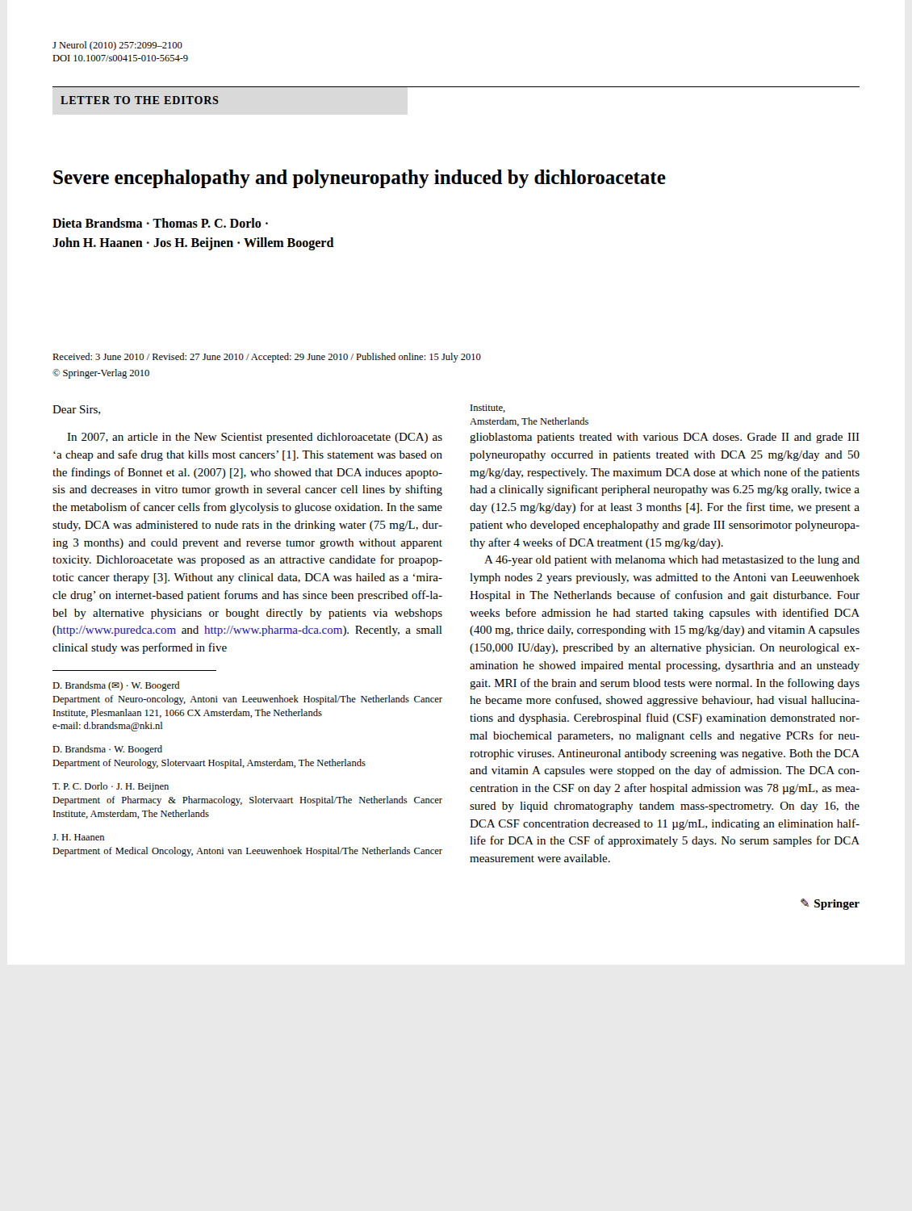J Neurol (2010) 257:2099–2100
DOI 10.1007/s00415-010-5654-9
Letter to the Editors
Severe encephalopathy and polyneuropathy induced by dichloroacetate
Dieta Brandsma · Thomas P. C. Dorlo ·
John H. Haanen · Jos H. Beijnen · Willem Boogerd
Received: 3 June 2010 / Revised: 27 June 2010 / Accepted: 29 June 2010 / Published online: 15 July 2010
© Springer-Verlag 2010
Dear Sirs,
In 2007, an article in the New Scientist presented dichloroacetate (DCA) as ‘a cheap and safe drug that kills most cancers’ [1]. This statement was based on the findings of Bonnet et al. (2007) [2], who showed that DCA induces apoptosis and decreases in vitro tumor growth in several cancer cell lines by shifting the metabolism of cancer cells from glycolysis to glucose oxidation. In the same study, DCA was administered to nude rats in the drinking water (75 mg/L, during 3 months) and could prevent and reverse tumor growth without apparent toxicity. Dichloroacetate was proposed as an attractive candidate for proapoptotic cancer therapy [3]. Without any clinical data, DCA was hailed as a ‘miracle drug’ on internet-based patient forums and has since been prescribed off-label by alternative physicians or bought directly by patients via webshops (http://www.puredca.com and http://www.pharma-dca.com). Recently, a small clinical study was performed in five
D. Brandsma (✉) · W. Boogerd
Department of Neuro-oncology, Antoni van Leeuwenhoek Hospital/The Netherlands Cancer Institute, Plesmanlaan 121, 1066 CX Amsterdam, The Netherlands
e-mail: d.brandsma@nki.nl
D. Brandsma · W. Boogerd
Department of Neurology, Slotervaart Hospital, Amsterdam, The Netherlands
T. P. C. Dorlo · J. H. Beijnen
Department of Pharmacy & Pharmacology, Slotervaart Hospital/The Netherlands Cancer Institute, Amsterdam, The Netherlands
J. H. Haanen
Department of Medical Oncology, Antoni van Leeuwenhoek Hospital/The Netherlands Cancer Institute,
Amsterdam, The Netherlands
glioblastoma patients treated with various DCA doses. Grade II and grade III polyneuropathy occurred in patients treated with DCA 25 mg/kg/day and 50 mg/kg/day, respectively. The maximum DCA dose at which none of the patients had a clinically significant peripheral neuropathy was 6.25 mg/kg orally, twice a day (12.5 mg/kg/day) for at least 3 months [4]. For the first time, we present a patient who developed encephalopathy and grade III sensorimotor polyneuropathy after 4 weeks of DCA treatment (15 mg/kg/day).
A 46-year old patient with melanoma which had metastasized to the lung and lymph nodes 2 years previously, was admitted to the Antoni van Leeuwenhoek Hospital in The Netherlands because of confusion and gait disturbance. Four weeks before admission he had started taking capsules with identified DCA (400 mg, thrice daily, corresponding with 15 mg/kg/day) and vitamin A capsules (150,000 IU/day), prescribed by an alternative physician. On neurological examination he showed impaired mental processing, dysarthria and an unsteady gait. MRI of the brain and serum blood tests were normal. In the following days he became more confused, showed aggressive behaviour, had visual hallucinations and dysphasia. Cerebrospinal fluid (CSF) examination demonstrated normal biochemical parameters, no malignant cells and negative PCRs for neurotrophic viruses. Antineuronal antibody screening was negative. Both the DCA and vitamin A capsules were stopped on the day of admission. The DCA concentration in the CSF on day 2 after hospital admission was 78 µg/mL, as measured by liquid chromatography tandem mass-spectrometry. On day 16, the DCA CSF concentration decreased to 11 µg/mL, indicating an elimination half-life for DCA in the CSF of approximately 5 days. No serum samples for DCA measurement were available.
✎Springer